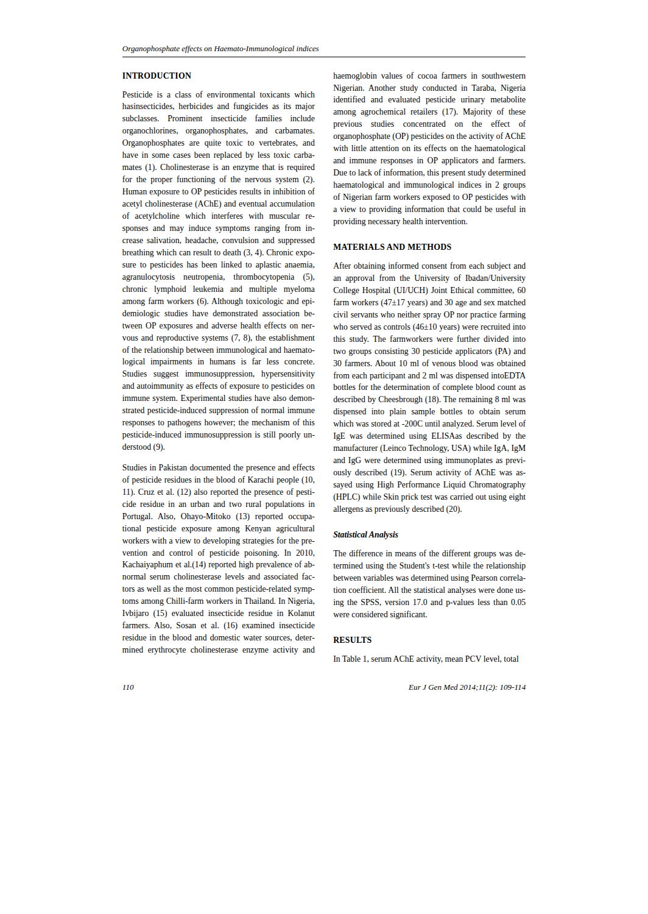Organophosphate effects on Haemato-Immunological indices
INTRODUCTION
Pesticide is a class of environmental toxicants which hasinsecticides, herbicides and fungicides as its major subclasses. Prominent insecticide families include organochlorines, organophosphates, and carbamates. Organophosphates are quite toxic to vertebrates, and have in some cases been replaced by less toxic carbamates (1). Cholinesterase is an enzyme that is required for the proper functioning of the nervous system (2). Human exposure to OP pesticides results in inhibition of acetyl cholinesterase (AChE) and eventual accumulation of acetylcholine which interferes with muscular responses and may induce symptoms ranging from increase salivation, headache, convulsion and suppressed breathing which can result to death (3, 4). Chronic exposure to pesticides has been linked to aplastic anaemia, agranulocytosis neutropenia, thrombocytopenia (5), chronic lymphoid leukemia and multiple myeloma among farm workers (6). Although toxicologic and epidemiologic studies have demonstrated association between OP exposures and adverse health effects on nervous and reproductive systems (7, 8), the establishment of the relationship between immunological and haematological impairments in humans is far less concrete. Studies suggest immunosuppression, hypersensitivity and autoimmunity as effects of exposure to pesticides on immune system. Experimental studies have also demonstrated pesticide-induced suppression of normal immune responses to pathogens however; the mechanism of this pesticide-induced immunosuppression is still poorly understood (9).
Studies in Pakistan documented the presence and effects of pesticide residues in the blood of Karachi people (10, 11). Cruz et al. (12) also reported the presence of pesticide residue in an urban and two rural populations in Portugal. Also, Ohayo-Mitoko (13) reported occupational pesticide exposure among Kenyan agricultural workers with a view to developing strategies for the prevention and control of pesticide poisoning. In 2010, Kachaiyaphum et al.(14) reported high prevalence of abnormal serum cholinesterase levels and associated factors as well as the most common pesticide-related symptoms among Chilli-farm workers in Thailand. In Nigeria, Ivbijaro (15) evaluated insecticide residue in Kolanut farmers. Also, Sosan et al. (16) examined insecticide residue in the blood and domestic water sources, determined erythrocyte cholinesterase enzyme activity and haemoglobin values of cocoa farmers in southwestern Nigerian. Another study conducted in Taraba, Nigeria identified and evaluated pesticide urinary metabolite among agrochemical retailers (17). Majority of these previous studies concentrated on the effect of organophosphate (OP) pesticides on the activity of AChE with little attention on its effects on the haematological and immune responses in OP applicators and farmers. Due to lack of information, this present study determined haematological and immunological indices in 2 groups of Nigerian farm workers exposed to OP pesticides with a view to providing information that could be useful in providing necessary health intervention.
MATERIALS AND METHODS
After obtaining informed consent from each subject and an approval from the University of Ibadan/University College Hospital (UI/UCH) Joint Ethical committee, 60 farm workers (47±17 years) and 30 age and sex matched civil servants who neither spray OP nor practice farming who served as controls (46±10 years) were recruited into this study. The farmworkers were further divided into two groups consisting 30 pesticide applicators (PA) and 30 farmers. About 10 ml of venous blood was obtained from each participant and 2 ml was dispensed intoEDTA bottles for the determination of complete blood count as described by Cheesbrough (18). The remaining 8 ml was dispensed into plain sample bottles to obtain serum which was stored at -200C until analyzed. Serum level of IgE was determined using ELISAas described by the manufacturer (Leinco Technology, USA) while IgA, IgM and IgG were determined using immunoplates as previously described (19). Serum activity of AChE was assayed using High Performance Liquid Chromatography (HPLC) while Skin prick test was carried out using eight allergens as previously described (20).
Statistical Analysis
The difference in means of the different groups was determined using the Student's t-test while the relationship between variables was determined using Pearson correlation coefficient. All the statistical analyses were done using the SPSS, version 17.0 and p-values less than 0.05 were considered significant.
RESULTS
In Table 1, serum AChE activity, mean PCV level, total
110 Eur J Gen Med 2014;11(2): 109-114